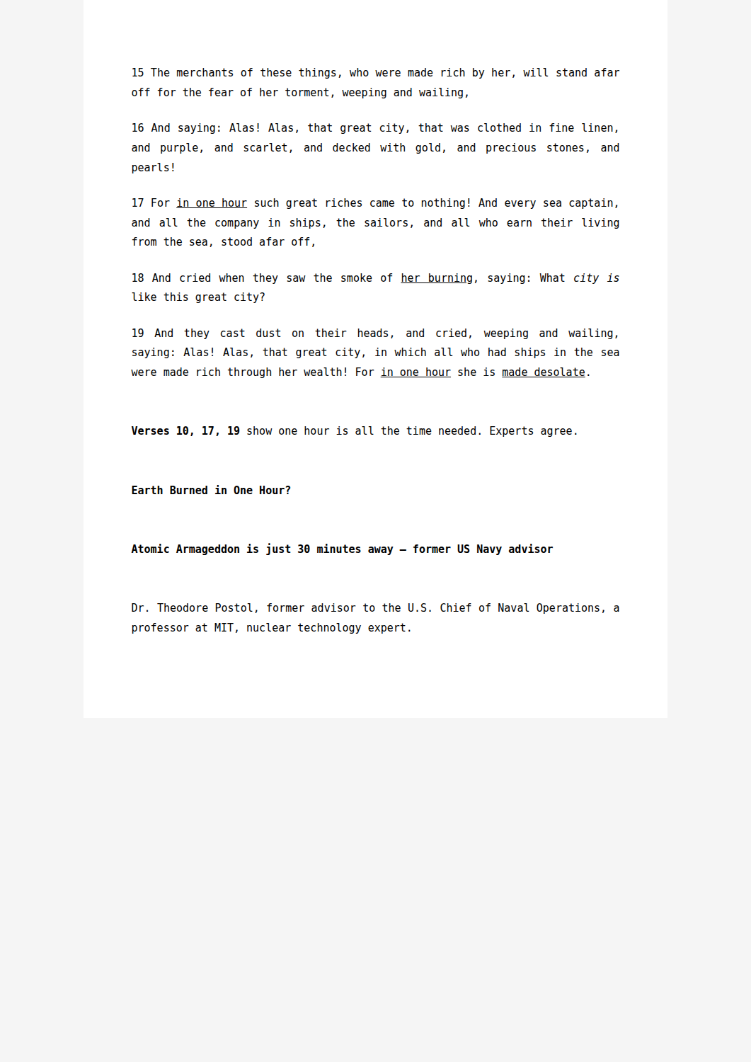15 The merchants of these things, who were made rich by her, will stand afar off for the fear of her torment, weeping and wailing,
16 And saying: Alas! Alas, that great city, that was clothed in fine linen, and purple, and scarlet, and decked with gold, and precious stones, and pearls!
17 For in one hour such great riches came to nothing! And every sea captain, and all the company in ships, the sailors, and all who earn their living from the sea, stood afar off,
18 And cried when they saw the smoke of her burning, saying: What city is like this great city?
19 And they cast dust on their heads, and cried, weeping and wailing, saying: Alas! Alas, that great city, in which all who had ships in the sea were made rich through her wealth! For in one hour she is made desolate.
Verses 10, 17, 19 show one hour is all the time needed. Experts agree.
Earth Burned in One Hour?
Atomic Armageddon is just 30 minutes away — former US Navy advisor
Dr. Theodore Postol, former advisor to the U.S. Chief of Naval Operations, a professor at MIT, nuclear technology expert.